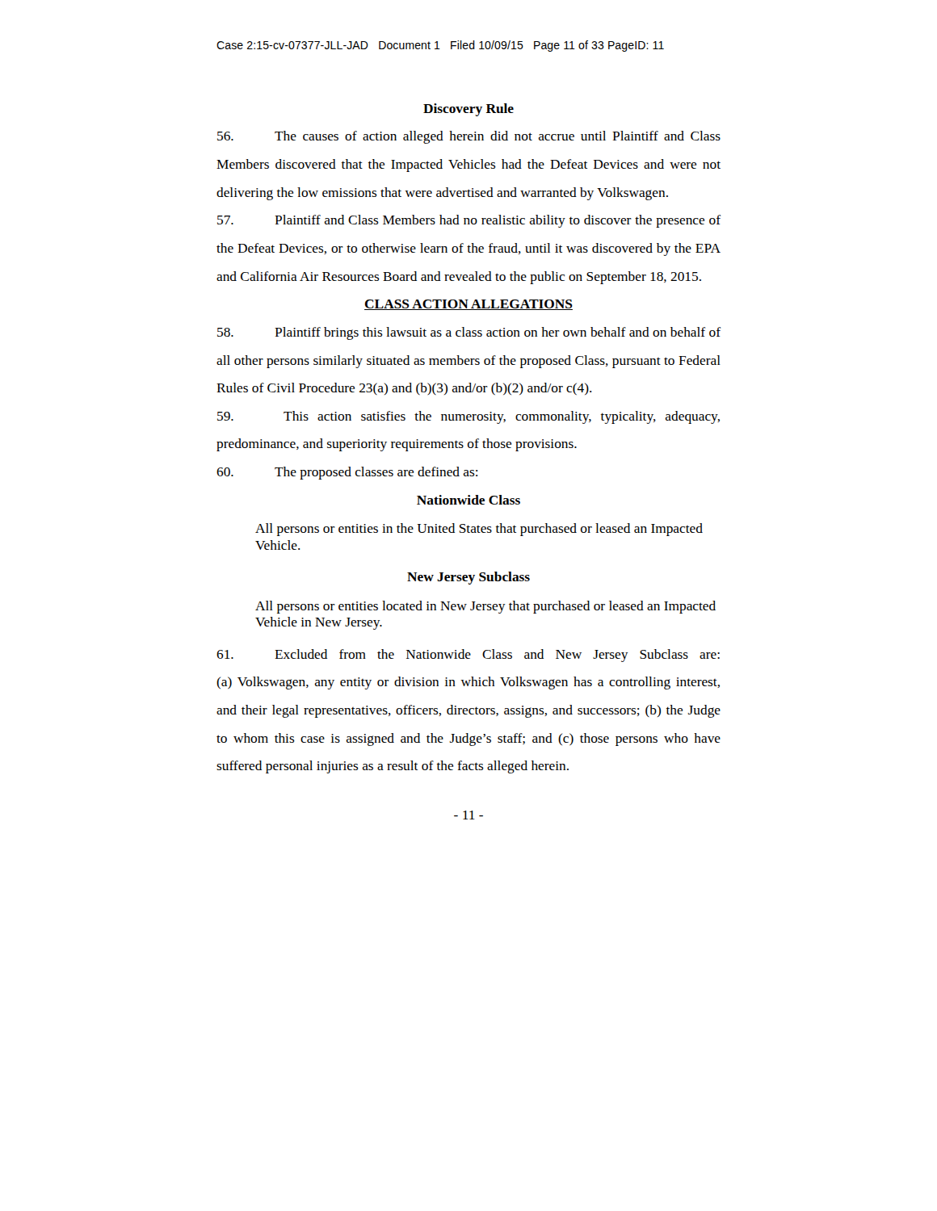Case 2:15-cv-07377-JLL-JAD Document 1 Filed 10/09/15 Page 11 of 33 PageID: 11
Discovery Rule
56. The causes of action alleged herein did not accrue until Plaintiff and Class Members discovered that the Impacted Vehicles had the Defeat Devices and were not delivering the low emissions that were advertised and warranted by Volkswagen.
57. Plaintiff and Class Members had no realistic ability to discover the presence of the Defeat Devices, or to otherwise learn of the fraud, until it was discovered by the EPA and California Air Resources Board and revealed to the public on September 18, 2015.
CLASS ACTION ALLEGATIONS
58. Plaintiff brings this lawsuit as a class action on her own behalf and on behalf of all other persons similarly situated as members of the proposed Class, pursuant to Federal Rules of Civil Procedure 23(a) and (b)(3) and/or (b)(2) and/or c(4).
59. This action satisfies the numerosity, commonality, typicality, adequacy, predominance, and superiority requirements of those provisions.
60. The proposed classes are defined as:
Nationwide Class
All persons or entities in the United States that purchased or leased an Impacted Vehicle.
New Jersey Subclass
All persons or entities located in New Jersey that purchased or leased an Impacted Vehicle in New Jersey.
61. Excluded from the Nationwide Class and New Jersey Subclass are: (a) Volkswagen, any entity or division in which Volkswagen has a controlling interest, and their legal representatives, officers, directors, assigns, and successors; (b) the Judge to whom this case is assigned and the Judge’s staff; and (c) those persons who have suffered personal injuries as a result of the facts alleged herein.
- 11 -